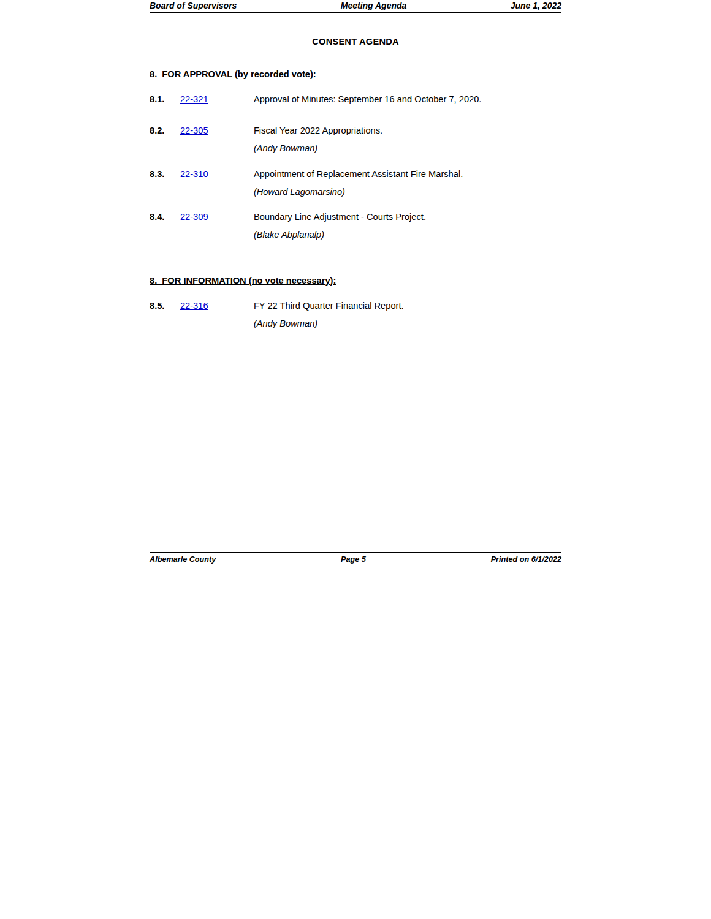Board of Supervisors
Meeting Agenda
June 1, 2022
CONSENT AGENDA
8. FOR APPROVAL (by recorded vote):
| 8.1. | 22-321 | Approval of Minutes: September 16 and October 7, 2020. |
| 8.2. | 22-305 | Fiscal Year 2022 Appropriations. |
| | | (Andy Bowman) |
| 8.3. | 22-310 | Appointment of Replacement Assistant Fire Marshal. |
| | | (Howard Lagomarsino) |
| 8.4. | 22-309 | Boundary Line Adjustment - Courts Project. |
| | | (Blake Abplanalp) |
8. FOR INFORMATION (no vote necessary):
| 8.5. | 22-316 | FY 22 Third Quarter Financial Report. |
| | | (Andy Bowman) |
Albemarle County
Page 5
Printed on 6/1/2022